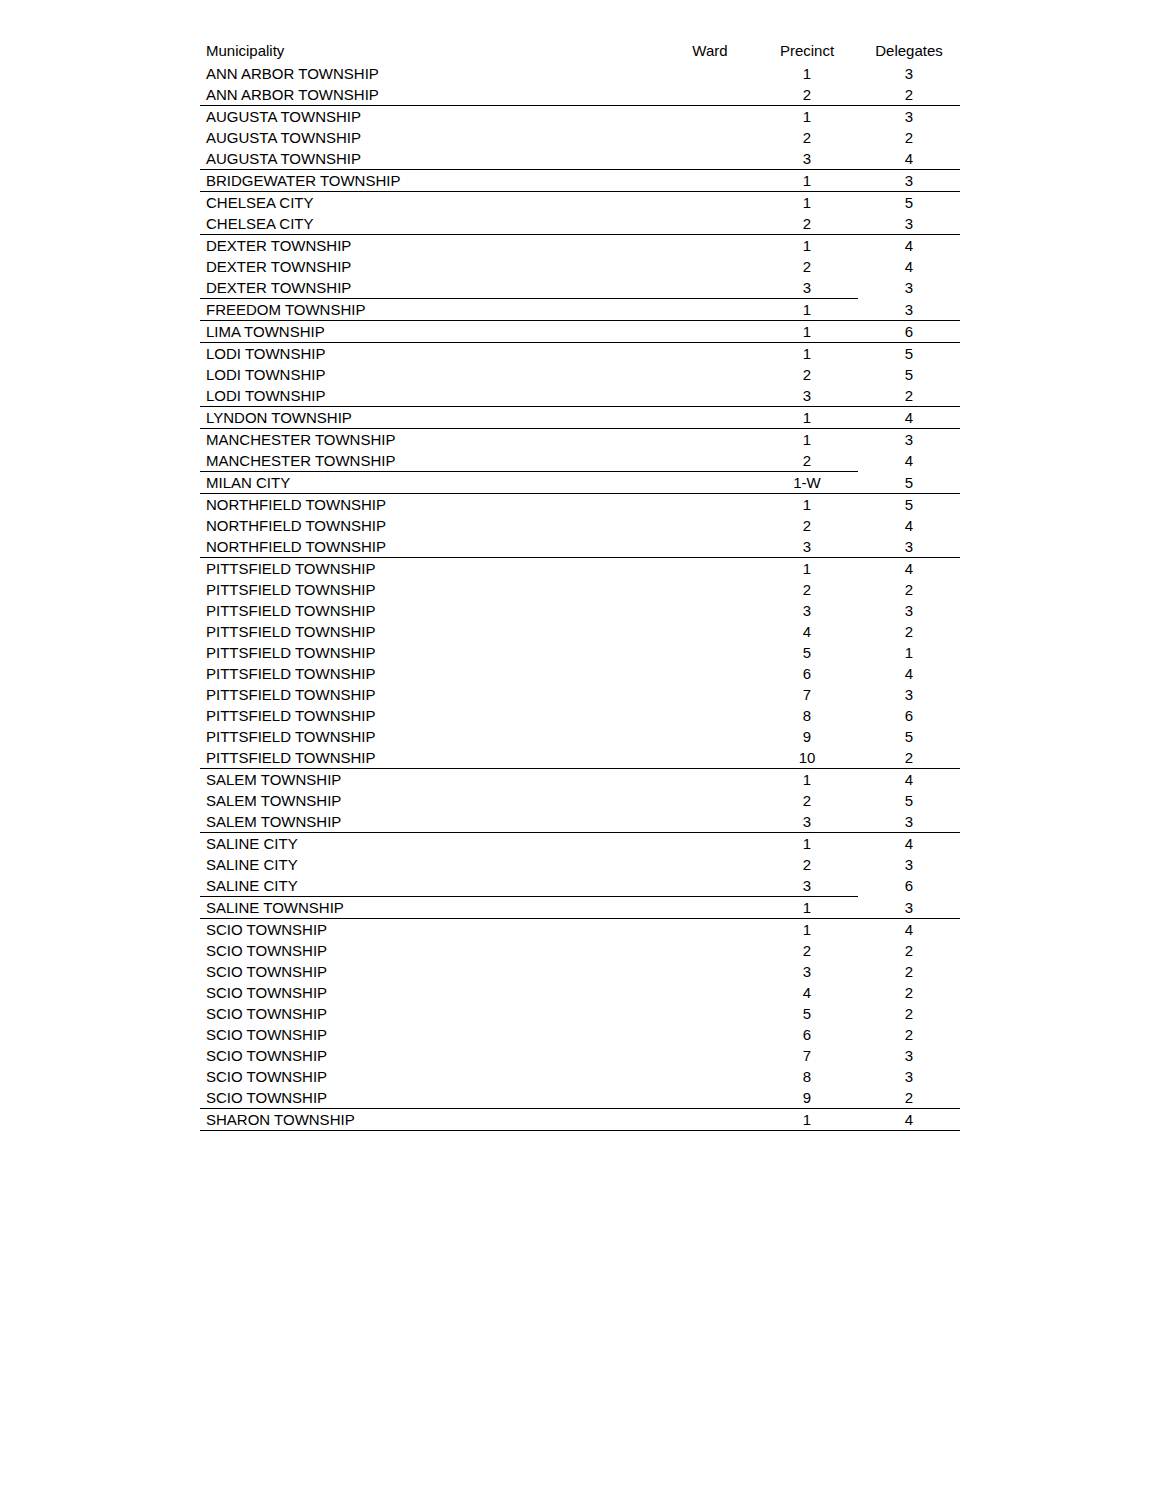| Municipality | Ward | Precinct | Delegates |
| --- | --- | --- | --- |
| ANN ARBOR TOWNSHIP | | 1 | 3 |
| ANN ARBOR TOWNSHIP | | 2 | 2 |
| AUGUSTA TOWNSHIP | | 1 | 3 |
| AUGUSTA TOWNSHIP | | 2 | 2 |
| AUGUSTA TOWNSHIP | | 3 | 4 |
| BRIDGEWATER TOWNSHIP | | 1 | 3 |
| CHELSEA CITY | | 1 | 5 |
| CHELSEA CITY | | 2 | 3 |
| DEXTER TOWNSHIP | | 1 | 4 |
| DEXTER TOWNSHIP | | 2 | 4 |
| DEXTER TOWNSHIP | | 3 | 3 |
| FREEDOM TOWNSHIP | | 1 | 3 |
| LIMA TOWNSHIP | | 1 | 6 |
| LODI TOWNSHIP | | 1 | 5 |
| LODI TOWNSHIP | | 2 | 5 |
| LODI TOWNSHIP | | 3 | 2 |
| LYNDON TOWNSHIP | | 1 | 4 |
| MANCHESTER TOWNSHIP | | 1 | 3 |
| MANCHESTER TOWNSHIP | | 2 | 4 |
| MILAN CITY | | 1-W | 5 |
| NORTHFIELD TOWNSHIP | | 1 | 5 |
| NORTHFIELD TOWNSHIP | | 2 | 4 |
| NORTHFIELD TOWNSHIP | | 3 | 3 |
| PITTSFIELD TOWNSHIP | | 1 | 4 |
| PITTSFIELD TOWNSHIP | | 2 | 2 |
| PITTSFIELD TOWNSHIP | | 3 | 3 |
| PITTSFIELD TOWNSHIP | | 4 | 2 |
| PITTSFIELD TOWNSHIP | | 5 | 1 |
| PITTSFIELD TOWNSHIP | | 6 | 4 |
| PITTSFIELD TOWNSHIP | | 7 | 3 |
| PITTSFIELD TOWNSHIP | | 8 | 6 |
| PITTSFIELD TOWNSHIP | | 9 | 5 |
| PITTSFIELD TOWNSHIP | | 10 | 2 |
| SALEM TOWNSHIP | | 1 | 4 |
| SALEM TOWNSHIP | | 2 | 5 |
| SALEM TOWNSHIP | | 3 | 3 |
| SALINE CITY | | 1 | 4 |
| SALINE CITY | | 2 | 3 |
| SALINE CITY | | 3 | 6 |
| SALINE TOWNSHIP | | 1 | 3 |
| SCIO TOWNSHIP | | 1 | 4 |
| SCIO TOWNSHIP | | 2 | 2 |
| SCIO TOWNSHIP | | 3 | 2 |
| SCIO TOWNSHIP | | 4 | 2 |
| SCIO TOWNSHIP | | 5 | 2 |
| SCIO TOWNSHIP | | 6 | 2 |
| SCIO TOWNSHIP | | 7 | 3 |
| SCIO TOWNSHIP | | 8 | 3 |
| SCIO TOWNSHIP | | 9 | 2 |
| SHARON TOWNSHIP | | 1 | 4 |